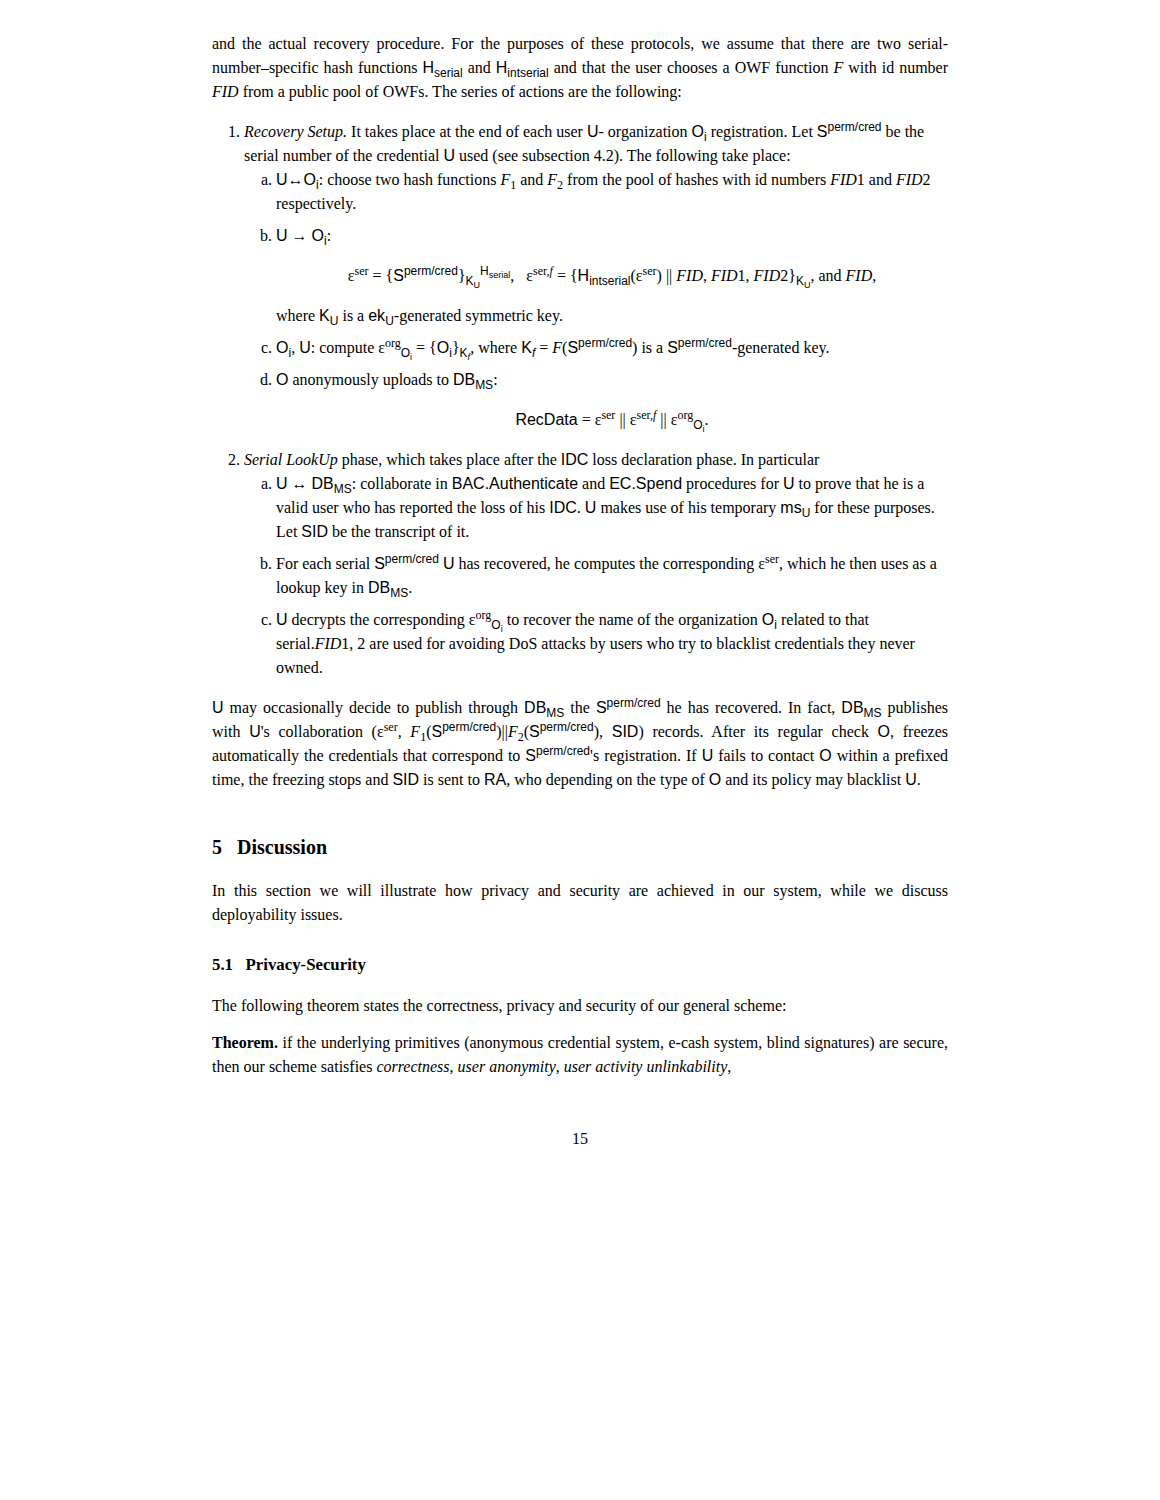and the actual recovery procedure. For the purposes of these protocols, we assume that there are two serial-number–specific hash functions Hserial and Hintserial and that the user chooses a OWF function F with id number FID from a public pool of OWFs. The series of actions are the following:
Recovery Setup. It takes place at the end of each user U- organization Oi registration. Let Sperm/cred be the serial number of the credential U used (see subsection 4.2). The following take place:
U↔Oi: choose two hash functions F1 and F2 from the pool of hashes with id numbers FID1 and FID2 respectively.
U → Oi:
εser = {Sperm/cred}KUHserial, εser,f = {Hintserial(εser) || FID, FID1, FID2}KU, and FID,
where KU is a ekU-generated symmetric key.
Oi, U: compute εorgOi = {Oi}Kf, where Kf = F(Sperm/cred) is a Sperm/cred-generated key.
O anonymously uploads to DBMS:
RecData = εser || εser,f || εorgOi.
Serial LookUp phase, which takes place after the IDC loss declaration phase. In particular
U ↔ DBMS: collaborate in BAC.Authenticate and EC.Spend procedures for U to prove that he is a valid user who has reported the loss of his IDC. U makes use of his temporary msU for these purposes. Let SID be the transcript of it.
For each serial Sperm/cred U has recovered, he computes the corresponding εser, which he then uses as a lookup key in DBMS.
U decrypts the corresponding εorgOi to recover the name of the organization Oi related to that serial.FID1, 2 are used for avoiding DoS attacks by users who try to blacklist credentials they never owned.
U may occasionally decide to publish through DBMS the Sperm/cred he has recovered. In fact, DBMS publishes with U's collaboration (εser, F1(Sperm/cred)||F2(Sperm/cred), SID) records. After its regular check O, freezes automatically the credentials that correspond to Sperm/cred's registration. If U fails to contact O within a prefixed time, the freezing stops and SID is sent to RA, who depending on the type of O and its policy may blacklist U.
5 Discussion
In this section we will illustrate how privacy and security are achieved in our system, while we discuss deployability issues.
5.1 Privacy-Security
The following theorem states the correctness, privacy and security of our general scheme:
Theorem. if the underlying primitives (anonymous credential system, e-cash system, blind signatures) are secure, then our scheme satisfies correctness, user anonymity, user activity unlinkability,
15